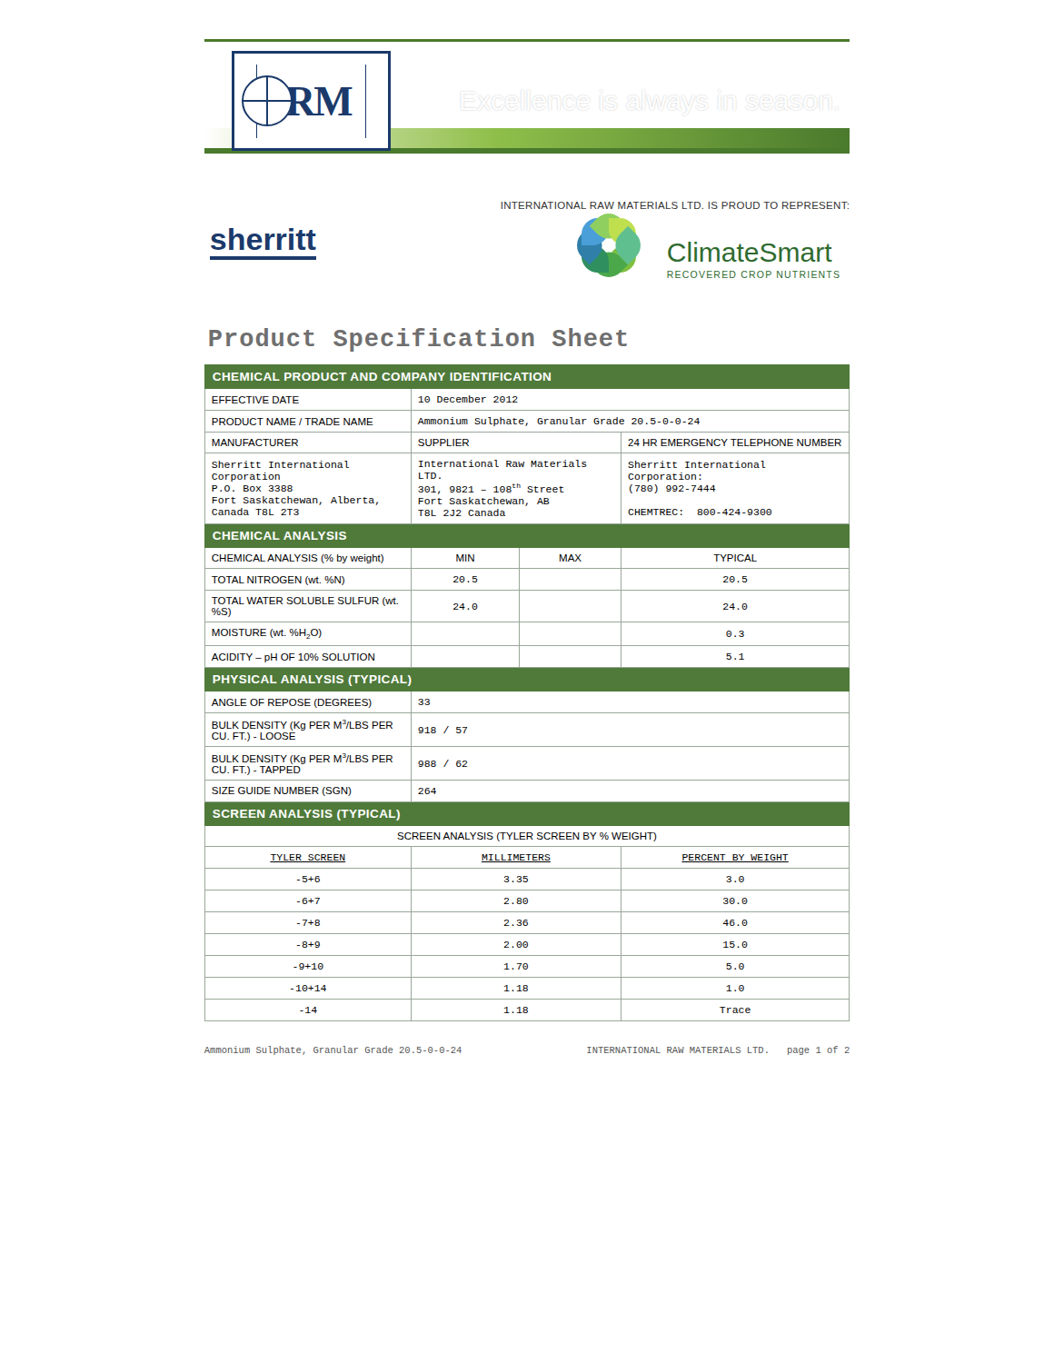IRM
Excellence is always in season.
INTERNATIONAL RAW MATERIALS LTD. IS PROUD TO REPRESENT:
sherritt
ClimateSmart
RECOVERED CROP NUTRIENTS
Product Specification Sheet
| CHEMICAL PRODUCT AND COMPANY IDENTIFICATION |
| EFFECTIVE DATE | 10 December 2012 |
| PRODUCT NAME / TRADE NAME | Ammonium Sulphate, Granular Grade 20.5-0-0-24 |
| MANUFACTURER | SUPPLIER | 24 HR EMERGENCY TELEPHONE NUMBER |
| Sherritt International Corporation P.O. Box 3388 Fort Saskatchewan, Alberta, Canada T8L 2T3 | International Raw Materials LTD. 301, 9821 – 108 th Street Fort Saskatchewan, AB T8L 2J2 Canada | Sherritt International Corporation: (780) 992-7444 CHEMTREC: 800-424-9300 |
| CHEMICAL ANALYSIS |
| CHEMICAL ANALYSIS (% by weight) | MIN | MAX | TYPICAL |
| TOTAL NITROGEN (wt. %N) | 20.5 | | 20.5 |
| TOTAL WATER SOLUBLE SULFUR (wt. %S) | 24.0 | | 24.0 |
| MOISTURE (wt. %H 2 O) | | | 0.3 |
| ACIDITY – pH OF 10% SOLUTION | | | 5.1 |
| PHYSICAL ANALYSIS (TYPICAL) |
| ANGLE OF REPOSE (DEGREES) | 33 |
| BULK DENSITY (Kg PER M 3 /LBS PER CU. FT.) - LOOSE | 918 / 57 |
| BULK DENSITY (Kg PER M 3 /LBS PER CU. FT.) - TAPPED | 988 / 62 |
| SIZE GUIDE NUMBER (SGN) | 264 |
| SCREEN ANALYSIS (TYPICAL) |
| SCREEN ANALYSIS (TYLER SCREEN BY % WEIGHT) |
| TYLER SCREEN | MILLIMETERS | PERCENT BY WEIGHT |
| -5+6 | 3.35 | 3.0 |
| -6+7 | 2.80 | 30.0 |
| -7+8 | 2.36 | 46.0 |
| -8+9 | 2.00 | 15.0 |
| -9+10 | 1.70 | 5.0 |
| -10+14 | 1.18 | 1.0 |
| -14 | 1.18 | Trace |
Ammonium Sulphate, Granular Grade 20.5-0-0-24
INTERNATIONAL RAW MATERIALS LTD. page 1 of 2